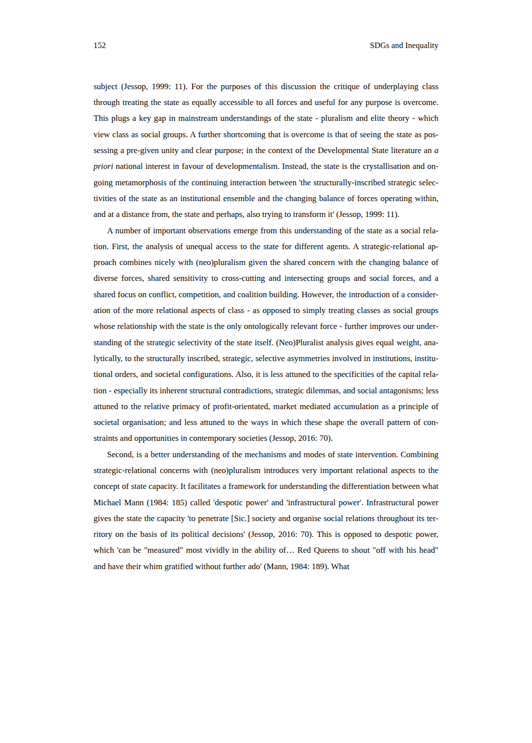152 SDGs and Inequality
subject (Jessop, 1999: 11). For the purposes of this discussion the critique of underplaying class through treating the state as equally accessible to all forces and useful for any purpose is overcome. This plugs a key gap in mainstream understandings of the state - pluralism and elite theory - which view class as social groups. A further shortcoming that is overcome is that of seeing the state as possessing a pre-given unity and clear purpose; in the context of the Developmental State literature an a priori national interest in favour of developmentalism. Instead, the state is the crystallisation and ongoing metamorphosis of the continuing interaction between 'the structurally-inscribed strategic selectivities of the state as an institutional ensemble and the changing balance of forces operating within, and at a distance from, the state and perhaps, also trying to transform it' (Jessop, 1999: 11).
A number of important observations emerge from this understanding of the state as a social relation. First, the analysis of unequal access to the state for different agents. A strategic-relational approach combines nicely with (neo)pluralism given the shared concern with the changing balance of diverse forces, shared sensitivity to cross-cutting and intersecting groups and social forces, and a shared focus on conflict, competition, and coalition building. However, the introduction of a consideration of the more relational aspects of class - as opposed to simply treating classes as social groups whose relationship with the state is the only ontologically relevant force - further improves our understanding of the strategic selectivity of the state itself. (Neo)Pluralist analysis gives equal weight, analytically, to the structurally inscribed, strategic, selective asymmetries involved in institutions, institutional orders, and societal configurations. Also, it is less attuned to the specificities of the capital relation - especially its inherent structural contradictions, strategic dilemmas, and social antagonisms; less attuned to the relative primacy of profit-orientated, market mediated accumulation as a principle of societal organisation; and less attuned to the ways in which these shape the overall pattern of constraints and opportunities in contemporary societies (Jessop, 2016: 70).
Second, is a better understanding of the mechanisms and modes of state intervention. Combining strategic-relational concerns with (neo)pluralism introduces very important relational aspects to the concept of state capacity. It facilitates a framework for understanding the differentiation between what Michael Mann (1984: 185) called 'despotic power' and 'infrastructural power'. Infrastructural power gives the state the capacity 'to penetrate [Sic.] society and organise social relations throughout its territory on the basis of its political decisions' (Jessop, 2016: 70). This is opposed to despotic power, which 'can be "measured" most vividly in the ability of… Red Queens to shout "off with his head" and have their whim gratified without further ado' (Mann, 1984: 189). What